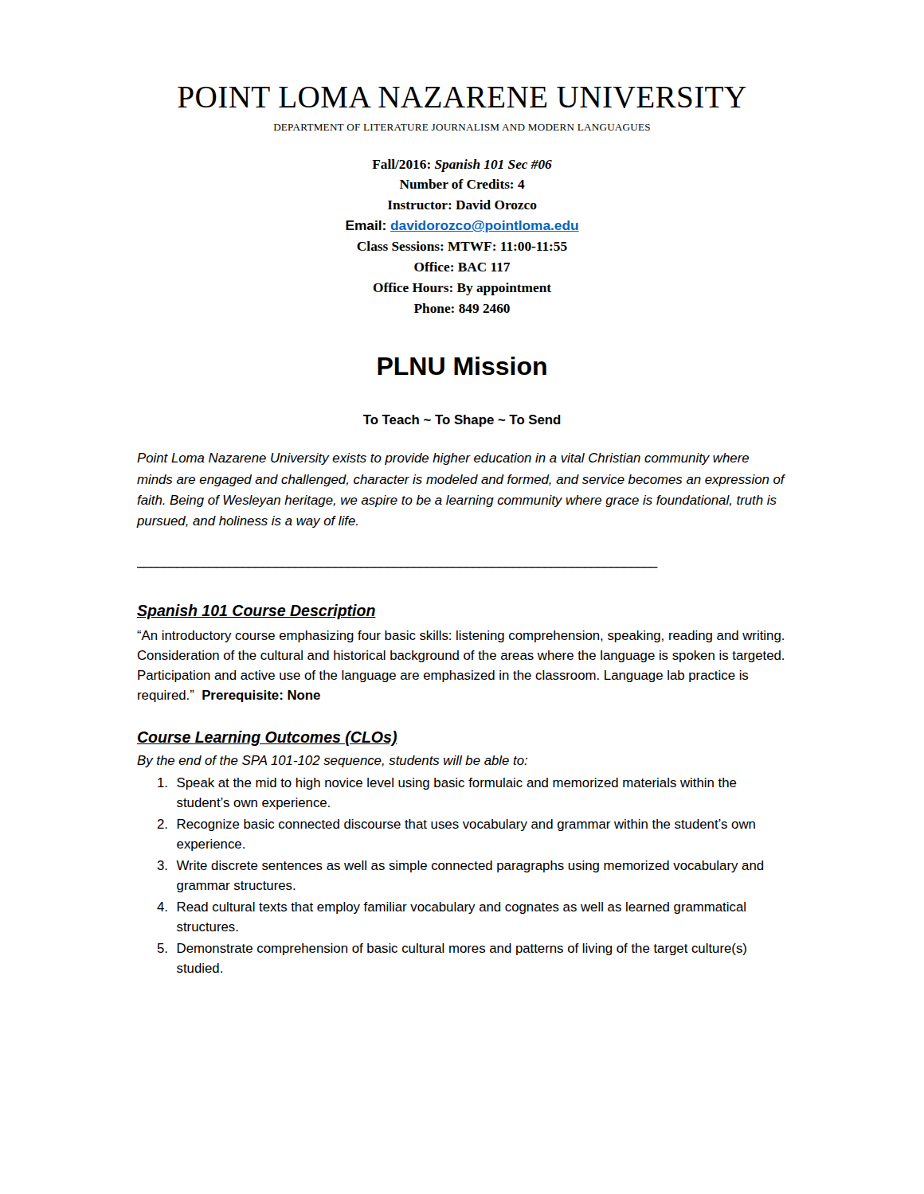POINT LOMA NAZARENE UNIVERSITY
DEPARTMENT OF LITERATURE JOURNALISM AND MODERN LANGUAGUES
Fall/2016: Spanish 101 Sec #06
Number of Credits: 4
Instructor: David Orozco
Email: davidorozco@pointloma.edu
Class Sessions: MTWF: 11:00-11:55
Office: BAC 117
Office Hours: By appointment
Phone: 849 2460
PLNU Mission
To Teach ~ To Shape ~ To Send
Point Loma Nazarene University exists to provide higher education in a vital Christian community where minds are engaged and challenged, character is modeled and formed, and service becomes an expression of faith. Being of Wesleyan heritage, we aspire to be a learning community where grace is foundational, truth is pursued, and holiness is a way of life.
_______________________________________________________________________________
Spanish 101 Course Description
“An introductory course emphasizing four basic skills: listening comprehension, speaking, reading and writing. Consideration of the cultural and historical background of the areas where the language is spoken is targeted. Participation and active use of the language are emphasized in the classroom. Language lab practice is required.” Prerequisite: None
Course Learning Outcomes (CLOs)
By the end of the SPA 101-102 sequence, students will be able to:
Speak at the mid to high novice level using basic formulaic and memorized materials within the student’s own experience.
Recognize basic connected discourse that uses vocabulary and grammar within the student’s own experience.
Write discrete sentences as well as simple connected paragraphs using memorized vocabulary and grammar structures.
Read cultural texts that employ familiar vocabulary and cognates as well as learned grammatical structures.
Demonstrate comprehension of basic cultural mores and patterns of living of the target culture(s) studied.